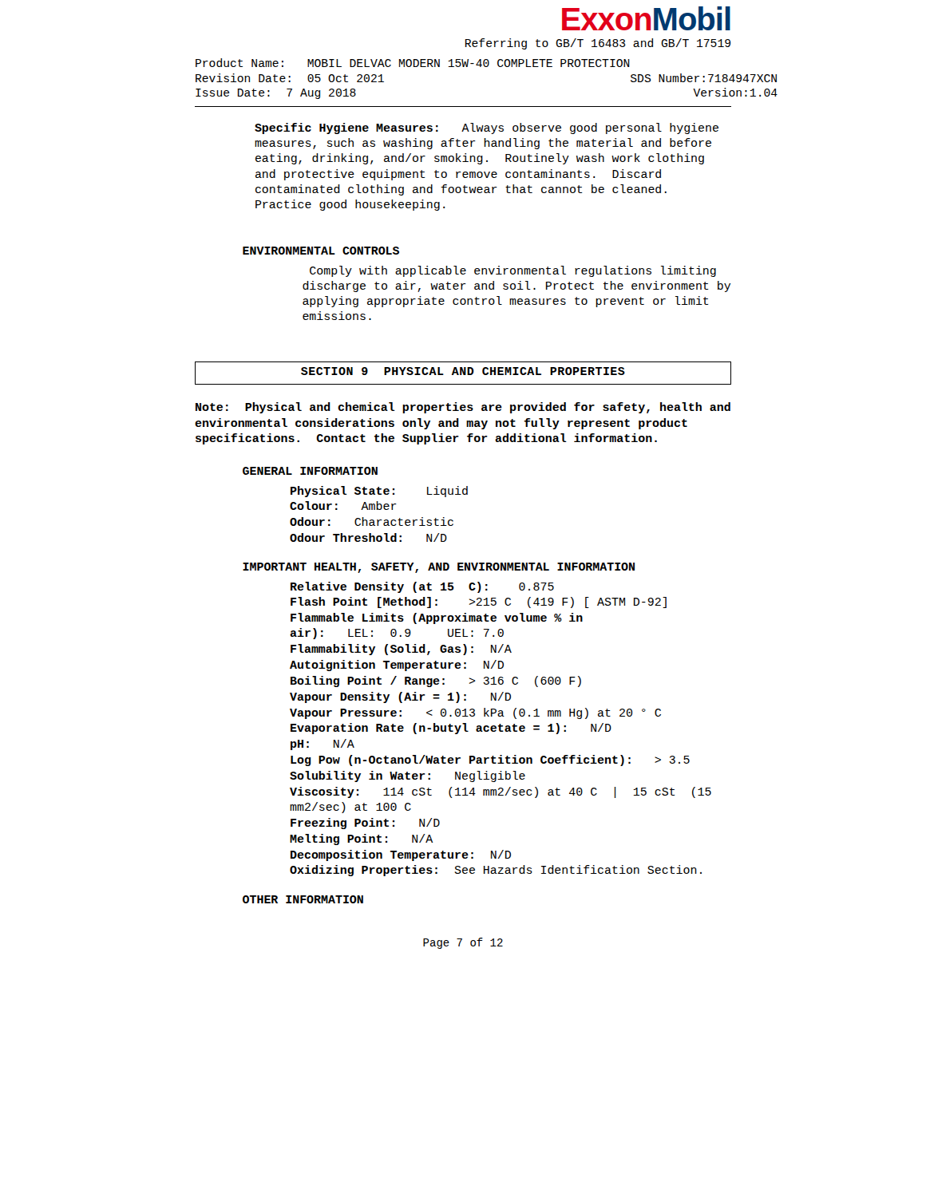Exxon Mobil
Referring to GB/T 16483 and GB/T 17519
| Product Name: MOBIL DELVAC MODERN 15W-40 COMPLETE PROTECTION | |
| Revision Date: 05 Oct 2021 | SDS Number:7184947XCN |
| Issue Date: 7 Aug 2018 | Version:1.04 |
Specific Hygiene Measures: Always observe good personal hygiene measures, such as washing after handling the material and before eating, drinking, and/or smoking. Routinely wash work clothing and protective equipment to remove contaminants. Discard contaminated clothing and footwear that cannot be cleaned. Practice good housekeeping.
ENVIRONMENTAL CONTROLS
Comply with applicable environmental regulations limiting discharge to air, water and soil. Protect the environment by applying appropriate control measures to prevent or limit emissions.
SECTION 9 PHYSICAL AND CHEMICAL PROPERTIES
Note: Physical and chemical properties are provided for safety, health and environmental considerations only and may not fully represent product specifications. Contact the Supplier for additional information.
GENERAL INFORMATION
Physical State: Liquid
Colour: Amber
Odour: Characteristic
Odour Threshold: N/D
IMPORTANT HEALTH, SAFETY, AND ENVIRONMENTAL INFORMATION
Relative Density (at 15 C): 0.875
Flash Point [Method]: >215 C (419 F) [ ASTM D-92]
Flammable Limits (Approximate volume % in air): LEL: 0.9 UEL: 7.0
Flammability (Solid, Gas): N/A
Autoignition Temperature: N/D
Boiling Point / Range: > 316 C (600 F)
Vapour Density (Air = 1): N/D
Vapour Pressure: < 0.013 kPa (0.1 mm Hg) at 20 ° C
Evaporation Rate (n-butyl acetate = 1): N/D
pH: N/A
Log Pow (n-Octanol/Water Partition Coefficient): > 3.5
Solubility in Water: Negligible
Viscosity: 114 cSt (114 mm2/sec) at 40 C | 15 cSt (15 mm2/sec) at 100 C
Freezing Point: N/D
Melting Point: N/A
Decomposition Temperature: N/D
Oxidizing Properties: See Hazards Identification Section.
OTHER INFORMATION
Page 7 of 12